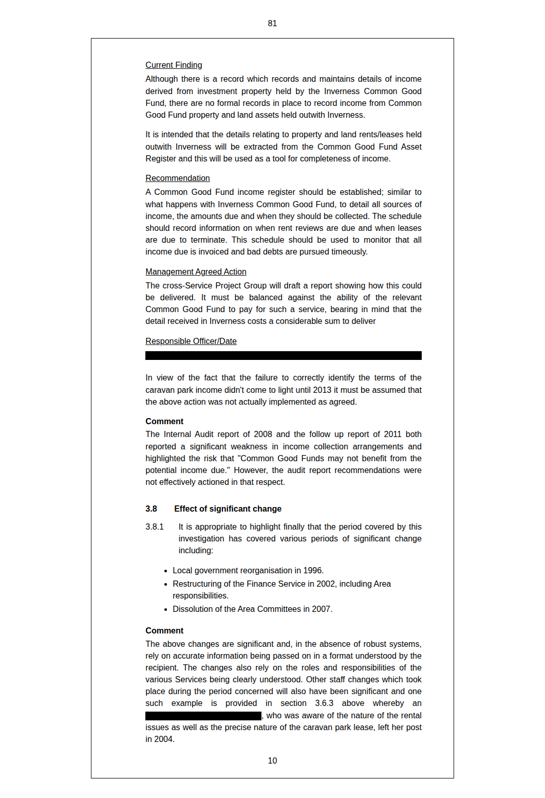81
Current Finding
Although there is a record which records and maintains details of income derived from investment property held by the Inverness Common Good Fund, there are no formal records in place to record income from Common Good Fund property and land assets held outwith Inverness.
It is intended that the details relating to property and land rents/leases held outwith Inverness will be extracted from the Common Good Fund Asset Register and this will be used as a tool for completeness of income.
Recommendation
A Common Good Fund income register should be established; similar to what happens with Inverness Common Good Fund, to detail all sources of income, the amounts due and when they should be collected. The schedule should record information on when rent reviews are due and when leases are due to terminate. This schedule should be used to monitor that all income due is invoiced and bad debts are pursued timeously.
Management Agreed Action
The cross-Service Project Group will draft a report showing how this could be delivered. It must be balanced against the ability of the relevant Common Good Fund to pay for such a service, bearing in mind that the detail received in Inverness costs a considerable sum to deliver
Responsible Officer/Date
In view of the fact that the failure to correctly identify the terms of the caravan park income didn't come to light until 2013 it must be assumed that the above action was not actually implemented as agreed.
Comment
The Internal Audit report of 2008 and the follow up report of 2011 both reported a significant weakness in income collection arrangements and highlighted the risk that "Common Good Funds may not benefit from the potential income due." However, the audit report recommendations were not effectively actioned in that respect.
3.8 Effect of significant change
3.8.1
It is appropriate to highlight finally that the period covered by this investigation has covered various periods of significant change including:
Local government reorganisation in 1996.
Restructuring of the Finance Service in 2002, including Area responsibilities.
Dissolution of the Area Committees in 2007.
Comment
The above changes are significant and, in the absence of robust systems, rely on accurate information being passed on in a format understood by the recipient. The changes also rely on the roles and responsibilities of the various Services being clearly understood. Other staff changes which took place during the period concerned will also have been significant and one such example is provided in section 3.6.3 above whereby an , who was aware of the nature of the rental issues as well as the precise nature of the caravan park lease, left her post in 2004.
10